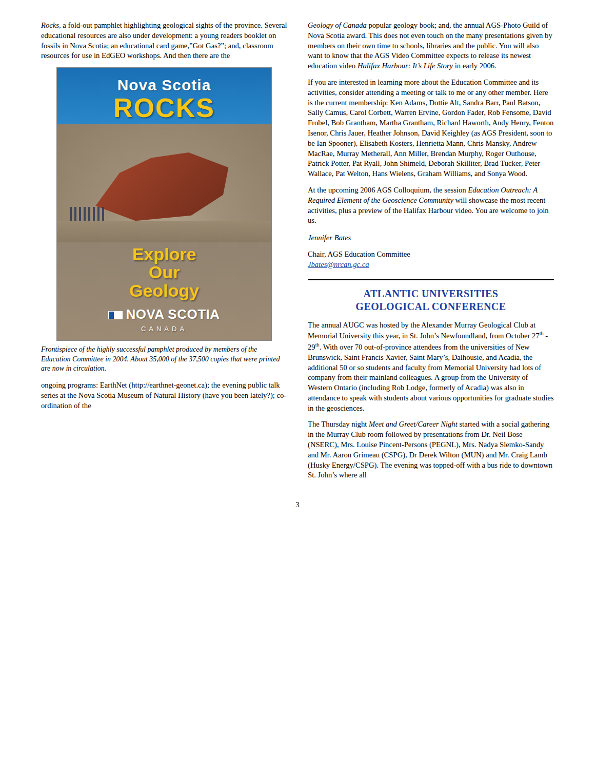Rocks, a fold-out pamphlet highlighting geological sights of the province. Several educational resources are also under development: a young readers booklet on fossils in Nova Scotia; an educational card game,”Got Gas?”; and, classroom resources for use in EdGEO workshops. And then there are the
Nova Scotia
ROCKS
Explore
Our
Geology
NOVA SCOTIA
CANADA
Frontispiece of the highly successful pamphlet produced by members of the Education Committee in 2004. About 35,000 of the 37,500 copies that were printed are now in circulation.
ongoing programs: EarthNet (http://earthnet-geonet.ca); the evening public talk series at the Nova Scotia Museum of Natural History (have you been lately?); co-ordination of the
Geology of Canada popular geology book; and, the annual AGS-Photo Guild of Nova Scotia award. This does not even touch on the many presentations given by members on their own time to schools, libraries and the public. You will also want to know that the AGS Video Committee expects to release its newest education video Halifax Harbour: It’s Life Story in early 2006.
If you are interested in learning more about the Education Committee and its activities, consider attending a meeting or talk to me or any other member. Here is the current membership: Ken Adams, Dottie Alt, Sandra Barr, Paul Batson, Sally Camus, Carol Corbett, Warren Ervine, Gordon Fader, Rob Fensome, David Frobel, Bob Grantham, Martha Grantham, Richard Haworth, Andy Henry, Fenton Isenor, Chris Jauer, Heather Johnson, David Keighley (as AGS President, soon to be Ian Spooner), Elisabeth Kosters, Henrietta Mann, Chris Mansky, Andrew MacRae, Murray Metherall, Ann Miller, Brendan Murphy, Roger Outhouse, Patrick Potter, Pat Ryall, John Shimeld, Deborah Skilliter, Brad Tucker, Peter Wallace, Pat Welton, Hans Wielens, Graham Williams, and Sonya Wood.
At the upcoming 2006 AGS Colloquium, the session Education Outreach: A Required Element of the Geoscience Community will showcase the most recent activities, plus a preview of the Halifax Harbour video. You are welcome to join us.
Jennifer Bates
Chair, AGS Education Committee
Jbates@nrcan.gc.ca
ATLANTIC UNIVERSITIES
GEOLOGICAL CONFERENCE
The annual AUGC was hosted by the Alexander Murray Geological Club at Memorial University this year, in St. John’s Newfoundland, from October 27th - 29th. With over 70 out-of-province attendees from the universities of New Brunswick, Saint Francis Xavier, Saint Mary’s, Dalhousie, and Acadia, the additional 50 or so students and faculty from Memorial University had lots of company from their mainland colleagues. A group from the University of Western Ontario (including Rob Lodge, formerly of Acadia) was also in attendance to speak with students about various opportunities for graduate studies in the geosciences.
The Thursday night Meet and Greet/Career Night started with a social gathering in the Murray Club room followed by presentations from Dr. Neil Bose (NSERC), Mrs. Louise Pincent-Persons (PEGNL), Mrs. Nadya Slemko-Sandy and Mr. Aaron Grimeau (CSPG), Dr Derek Wilton (MUN) and Mr. Craig Lamb (Husky Energy/CSPG). The evening was topped-off with a bus ride to downtown St. John’s where all
3